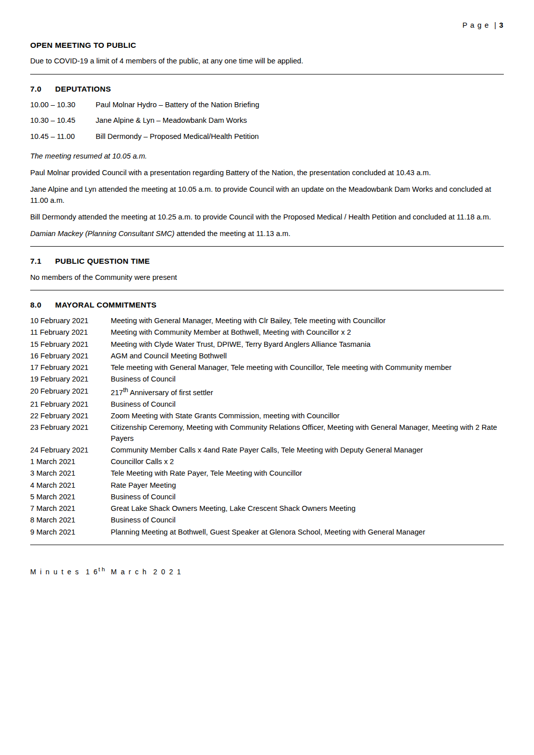P a g e | 3
OPEN MEETING TO PUBLIC
Due to COVID-19 a limit of 4 members of the public, at any one time will be applied.
7.0 DEPUTATIONS
10.00 – 10.30
Paul Molnar Hydro – Battery of the Nation Briefing
10.30 – 10.45
Jane Alpine & Lyn – Meadowbank Dam Works
10.45 – 11.00
Bill Dermondy – Proposed Medical/Health Petition
The meeting resumed at 10.05 a.m.
Paul Molnar provided Council with a presentation regarding Battery of the Nation, the presentation concluded at 10.43 a.m.
Jane Alpine and Lyn attended the meeting at 10.05 a.m. to provide Council with an update on the Meadowbank Dam Works and concluded at 11.00 a.m.
Bill Dermondy attended the meeting at 10.25 a.m. to provide Council with the Proposed Medical / Health Petition and concluded at 11.18 a.m.
Damian Mackey (Planning Consultant SMC) attended the meeting at 11.13 a.m.
7.1 PUBLIC QUESTION TIME
No members of the Community were present
8.0 MAYORAL COMMITMENTS
10 February 2021
Meeting with General Manager, Meeting with Clr Bailey, Tele meeting with Councillor
11 February 2021
Meeting with Community Member at Bothwell, Meeting with Councillor x 2
15 February 2021
Meeting with Clyde Water Trust, DPIWE, Terry Byard Anglers Alliance Tasmania
16 February 2021
AGM and Council Meeting Bothwell
17 February 2021
Tele meeting with General Manager, Tele meeting with Councillor, Tele meeting with Community member
19 February 2021
Business of Council
20 February 2021
217th Anniversary of first settler
21 February 2021
Business of Council
22 February 2021
Zoom Meeting with State Grants Commission, meeting with Councillor
23 February 2021
Citizenship Ceremony, Meeting with Community Relations Officer, Meeting with General Manager, Meeting with 2 Rate Payers
24 February 2021
Community Member Calls x 4and Rate Payer Calls, Tele Meeting with Deputy General Manager
1 March 2021
Councillor Calls x 2
3 March 2021
Tele Meeting with Rate Payer, Tele Meeting with Councillor
4 March 2021
Rate Payer Meeting
5 March 2021
Business of Council
7 March 2021
Great Lake Shack Owners Meeting, Lake Crescent Shack Owners Meeting
8 March 2021
Business of Council
9 March 2021
Planning Meeting at Bothwell, Guest Speaker at Glenora School, Meeting with General Manager
M i n u t e s 1 6t h M a r c h 2 0 2 1